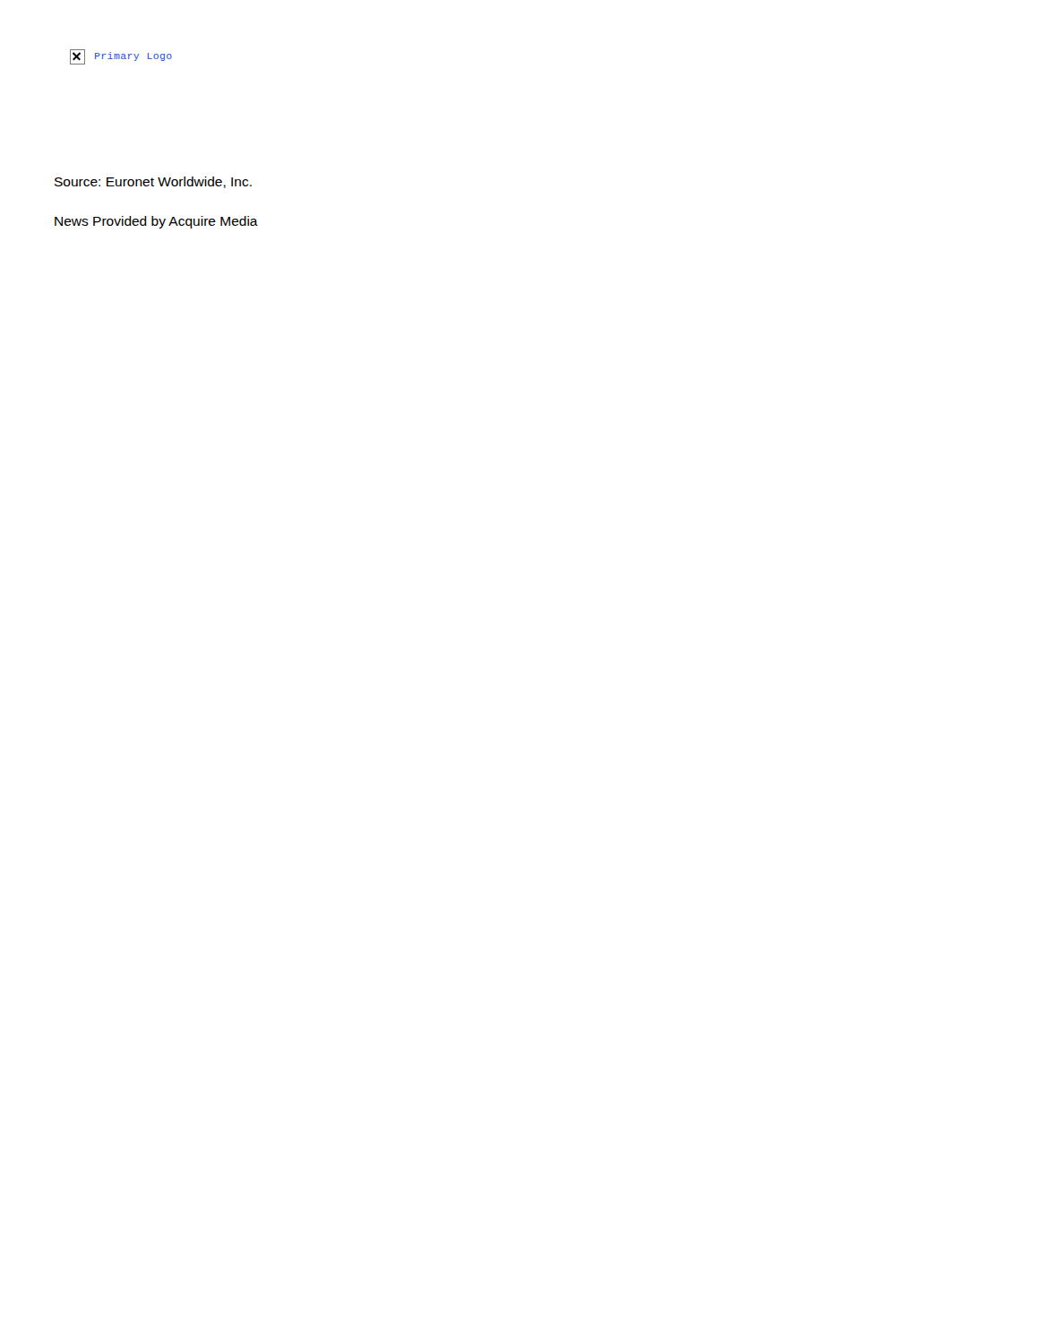Primary Logo
Source: Euronet Worldwide, Inc.
News Provided by Acquire Media